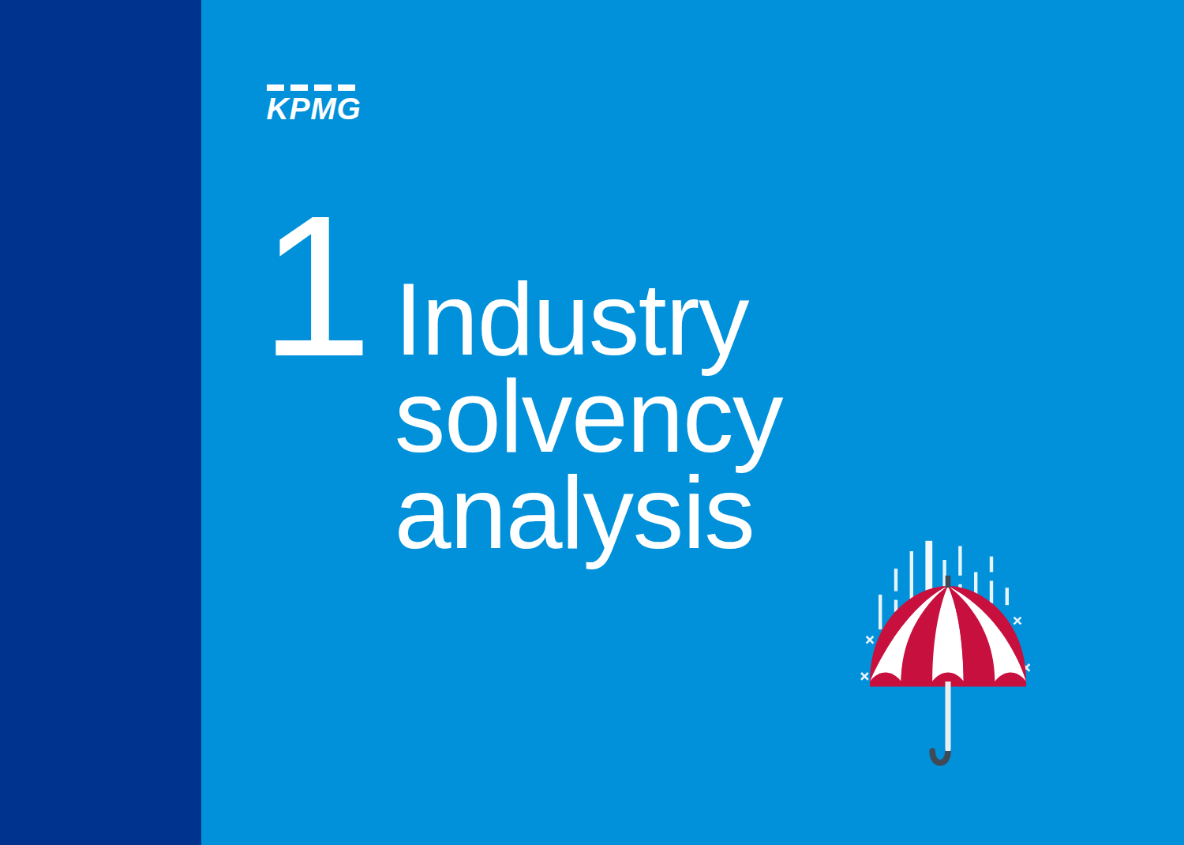KPMG
1
Industry solvency
analysis